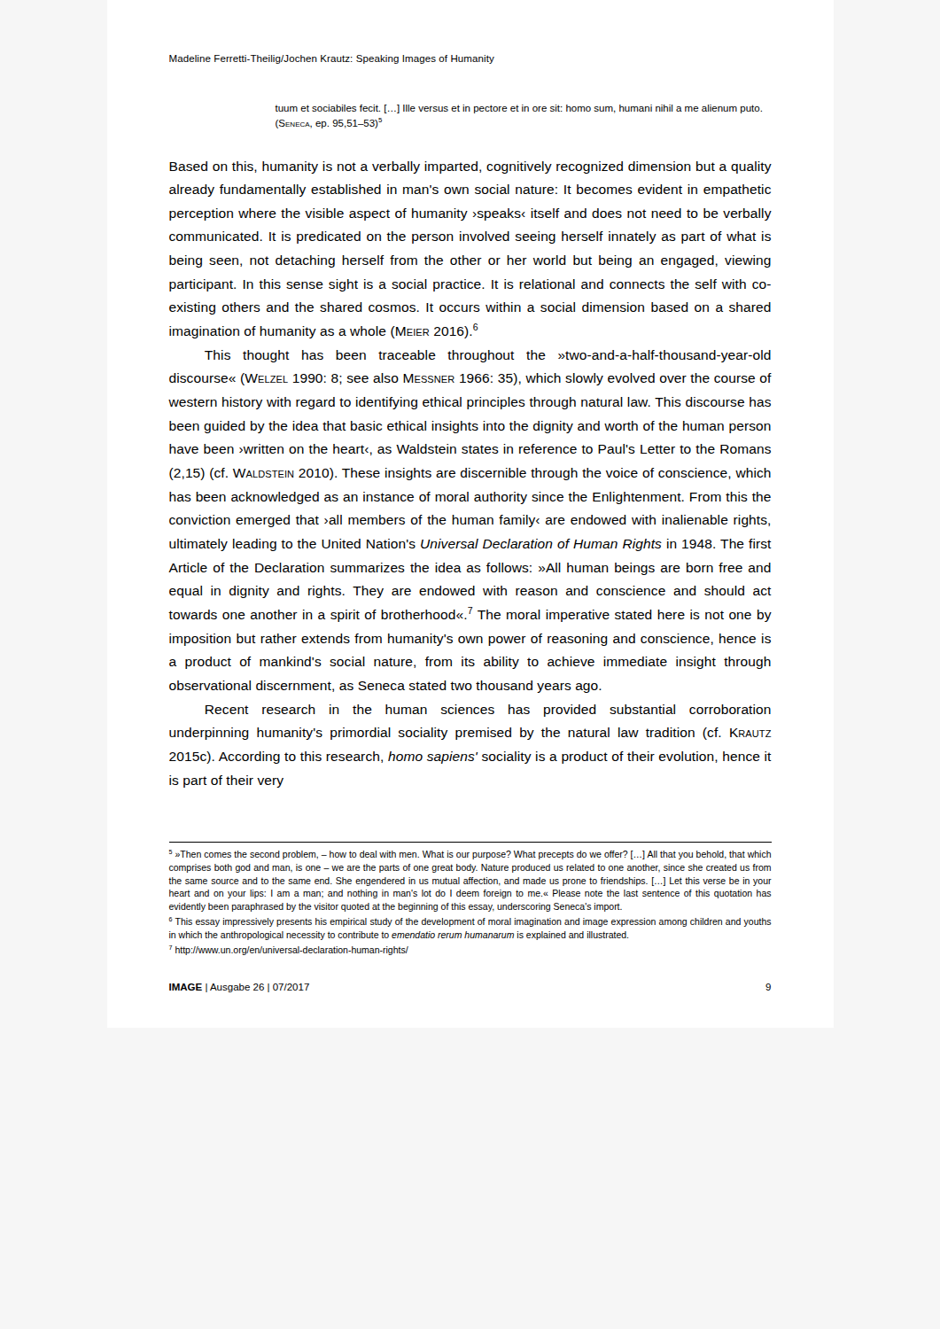Madeline Ferretti-Theilig/Jochen Krautz: Speaking Images of Humanity
tuum et sociabiles fecit. […] Ille versus et in pectore et in ore sit: homo sum, humani nihil a me alienum puto. (Seneca, ep. 95,51–53)5
Based on this, humanity is not a verbally imparted, cognitively recognized dimension but a quality already fundamentally established in man's own social nature: It becomes evident in empathetic perception where the visible aspect of humanity ›speaks‹ itself and does not need to be verbally communicated. It is predicated on the person involved seeing herself innately as part of what is being seen, not detaching herself from the other or her world but being an engaged, viewing participant. In this sense sight is a social practice. It is relational and connects the self with co-existing others and the shared cosmos. It occurs within a social dimension based on a shared imagination of humanity as a whole (Meier 2016).6
This thought has been traceable throughout the »two-and-a-half-thousand-year-old discourse« (Welzel 1990: 8; see also Messner 1966: 35), which slowly evolved over the course of western history with regard to identifying ethical principles through natural law. This discourse has been guided by the idea that basic ethical insights into the dignity and worth of the human person have been ›written on the heart‹, as Waldstein states in reference to Paul's Letter to the Romans (2,15) (cf. Waldstein 2010). These insights are discernible through the voice of conscience, which has been acknowledged as an instance of moral authority since the Enlightenment. From this the conviction emerged that ›all members of the human family‹ are endowed with inalienable rights, ultimately leading to the United Nation's Universal Declaration of Human Rights in 1948. The first Article of the Declaration summarizes the idea as follows: »All human beings are born free and equal in dignity and rights. They are endowed with reason and conscience and should act towards one another in a spirit of brotherhood«.7 The moral imperative stated here is not one by imposition but rather extends from humanity's own power of reasoning and conscience, hence is a product of mankind's social nature, from its ability to achieve immediate insight through observational discernment, as Seneca stated two thousand years ago.
Recent research in the human sciences has provided substantial corroboration underpinning humanity's primordial sociality premised by the natural law tradition (cf. Krautz 2015c). According to this research, homo sapiens' sociality is a product of their evolution, hence it is part of their very
5 »Then comes the second problem, – how to deal with men. What is our purpose? What precepts do we offer? […] All that you behold, that which comprises both god and man, is one – we are the parts of one great body. Nature produced us related to one another, since she created us from the same source and to the same end. She engendered in us mutual affection, and made us prone to friendships. […] Let this verse be in your heart and on your lips: I am a man; and nothing in man's lot do I deem foreign to me.« Please note the last sentence of this quotation has evidently been paraphrased by the visitor quoted at the beginning of this essay, underscoring Seneca's import.
6 This essay impressively presents his empirical study of the development of moral imagination and image expression among children and youths in which the anthropological necessity to contribute to emendatio rerum humanarum is explained and illustrated.
7 http://www.un.org/en/universal-declaration-human-rights/
IMAGE | Ausgabe 26 | 07/2017
9